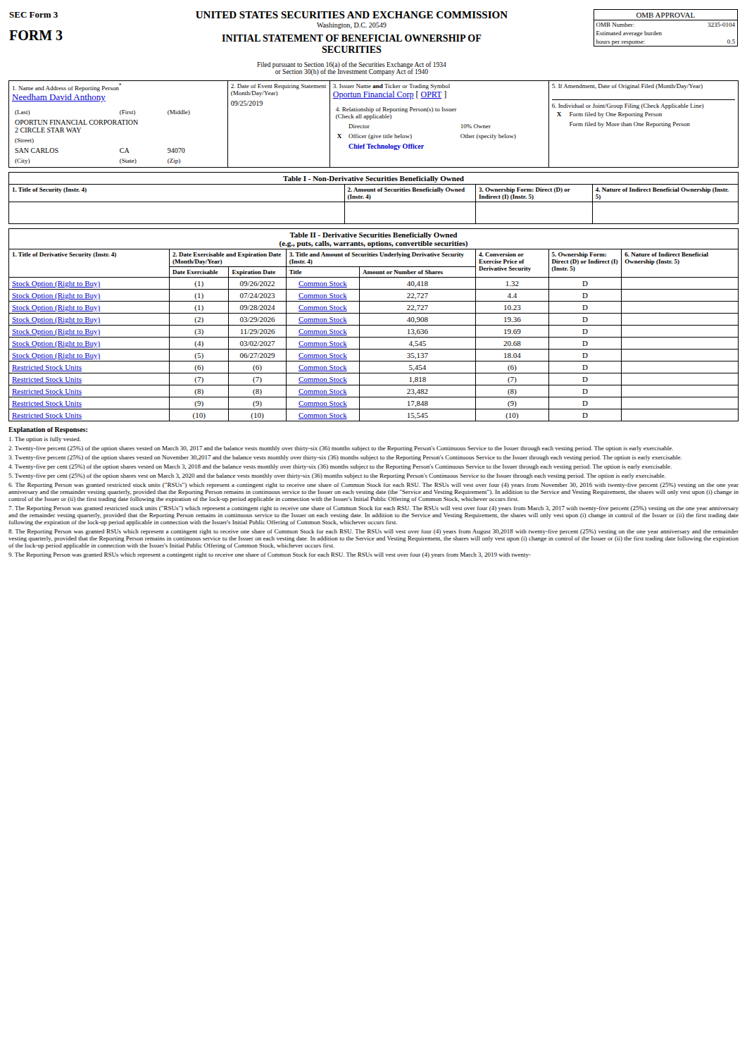| SEC Form 3 FORM 3 | UNITED STATES SECURITIES AND EXCHANGE COMMISSION Washington, D.C. 20549 INITIAL STATEMENT OF BENEFICIAL OWNERSHIP OF SECURITIES Filed pursuant to Section 16(a) of the Securities Exchange Act of 1934 or Section 30(h) of the Investment Company Act of 1940 | / OMB APPROVAL / / OMB Number: / 3235-0104 / / Estimated average burden / / hours per response: / 0.5 / |
| 1. Name and Address of Reporting Person * Needham David Anthony / (Last) / (First) / (Middle) / / OPORTUN FINANCIAL CORPORATION 2 CIRCLE STAR WAY / / (Street) / / / / SAN CARLOS / CA / 94070 / / (City) / (State) / (Zip) / | 2. Date of Event Requiring Statement (Month/Day/Year) 09/25/2019 | 3. Issuer Name and Ticker or Trading Symbol Oportun Financial Corp [ OPRT ] / 4. Relationship of Reporting Person(s) to Issuer (Check all applicable) / / / Director / / 10% Owner / / X / Officer (give title below) / / Other (specify below) / / / Chief Technology Officer / | 5. If Amendment, Date of Original Filed (Month/Day/Year) 6. Individual or Joint/Group Filing (Check Applicable Line) / X / Form filed by One Reporting Person / / / Form filed by More than One Reporting Person / |
| Table I - Non-Derivative Securities Beneficially Owned |
| 1. Title of Security (Instr. 4) | 2. Amount of Securities Beneficially Owned (Instr. 4) | 3. Ownership Form: Direct (D) or Indirect (I) (Instr. 5) | 4. Nature of Indirect Beneficial Ownership (Instr. 5) |
| Table II - Derivative Securities Beneficially Owned (e.g., puts, calls, warrants, options, convertible securities) |
| 1. Title of Derivative Security (Instr. 4) | 2. Date Exercisable and Expiration Date (Month/Day/Year) | 3. Title and Amount of Securities Underlying Derivative Security (Instr. 4) | 4. Conversion or Exercise Price of Derivative Security | 5. Ownership Form: Direct (D) or Indirect (I) (Instr. 5) | 6. Nature of Indirect Beneficial Ownership (Instr. 5) |
| Date Exercisable | Expiration Date | Title | Amount or Number of Shares |
| Stock Option (Right to Buy) | (1) | 09/26/2022 | Common Stock | 40,418 | 1.32 | D | |
| Stock Option (Right to Buy) | (1) | 07/24/2023 | Common Stock | 22,727 | 4.4 | D | |
| Stock Option (Right to Buy) | (1) | 09/28/2024 | Common Stock | 22,727 | 10.23 | D | |
| Stock Option (Right to Buy) | (2) | 03/29/2026 | Common Stock | 40,908 | 19.36 | D | |
| Stock Option (Right to Buy) | (3) | 11/29/2026 | Common Stock | 13,636 | 19.69 | D | |
| Stock Option (Right to Buy) | (4) | 03/02/2027 | Common Stock | 4,545 | 20.68 | D | |
| Stock Option (Right to Buy) | (5) | 06/27/2029 | Common Stock | 35,137 | 18.04 | D | |
| Restricted Stock Units | (6) | (6) | Common Stock | 5,454 | (6) | D | |
| Restricted Stock Units | (7) | (7) | Common Stock | 1,818 | (7) | D | |
| Restricted Stock Units | (8) | (8) | Common Stock | 23,482 | (8) | D | |
| Restricted Stock Units | (9) | (9) | Common Stock | 17,848 | (9) | D | |
| Restricted Stock Units | (10) | (10) | Common Stock | 15,545 | (10) | D | |
Explanation of Responses:
1. The option is fully vested.
2. Twenty-five percent (25%) of the option shares vested on March 30, 2017 and the balance vests monthly over thirty-six (36) months subject to the Reporting Person's Continuous Service to the Issuer through each vesting period. The option is early exercisable.
3. Twenty-five percent (25%) of the option shares vested on November 30,2017 and the balance vests monthly over thirty-six (36) months subject to the Reporting Person's Continuous Service to the Issuer through each vesting period. The option is early exercisable.
4. Twenty-five per cent (25%) of the option shares vested on March 3, 2018 and the balance vests monthly over thirty-six (36) months subject to the Reporting Person's Continuous Service to the Issuer through each vesting period. The option is early exercisable.
5. Twenty-five per cent (25%) of the option shares vest on March 3, 2020 and the balance vests monthly over thirty-six (36) months subject to the Reporting Person's Continuous Service to the Issuer through each vesting period. The option is early exercisable.
6. The Reporting Person was granted restricted stock units ("RSUs") which represent a contingent right to receive one share of Common Stock for each RSU. The RSUs will vest over four (4) years from November 30, 2016 with twenty-five percent (25%) vesting on the one year anniversary and the remainder vesting quarterly, provided that the Reporting Person remains in continuous service to the Issuer on each vesting date (the "Service and Vesting Requirement"). In addition to the Service and Vesting Requirement, the shares will only vest upon (i) change in control of the Issuer or (ii) the first trading date following the expiration of the lock-up period applicable in connection with the Issuer's Initial Public Offering of Common Stock, whichever occurs first.
7. The Reporting Person was granted restricted stock units ("RSUs") which represent a contingent right to receive one share of Common Stock for each RSU. The RSUs will vest over four (4) years from March 3, 2017 with twenty-five percent (25%) vesting on the one year anniversary and the remainder vesting quarterly, provided that the Reporting Person remains in continuous service to the Issuer on each vesting date. In addition to the Service and Vesting Requirement, the shares will only vest upon (i) change in control of the Issuer or (ii) the first trading date following the expiration of the lock-up period applicable in connection with the Issuer's Initial Public Offering of Common Stock, whichever occurs first.
8. The Reporting Person was granted RSUs which represent a contingent right to receive one share of Common Stock for each RSU. The RSUs will vest over four (4) years from August 30,2018 with twenty-five percent (25%) vesting on the one year anniversary and the remainder vesting quarterly, provided that the Reporting Person remains in continuous service to the Issuer on each vesting date. In addition to the Service and Vesting Requirement, the shares will only vest upon (i) change in control of the Issuer or (ii) the first trading date following the expiration of the lock-up period applicable in connection with the Issuer's Initial Public Offering of Common Stock, whichever occurs first.
9. The Reporting Person was granted RSUs which represent a contingent right to receive one share of Common Stock for each RSU. The RSUs will vest over four (4) years from March 3, 2019 with twenty-